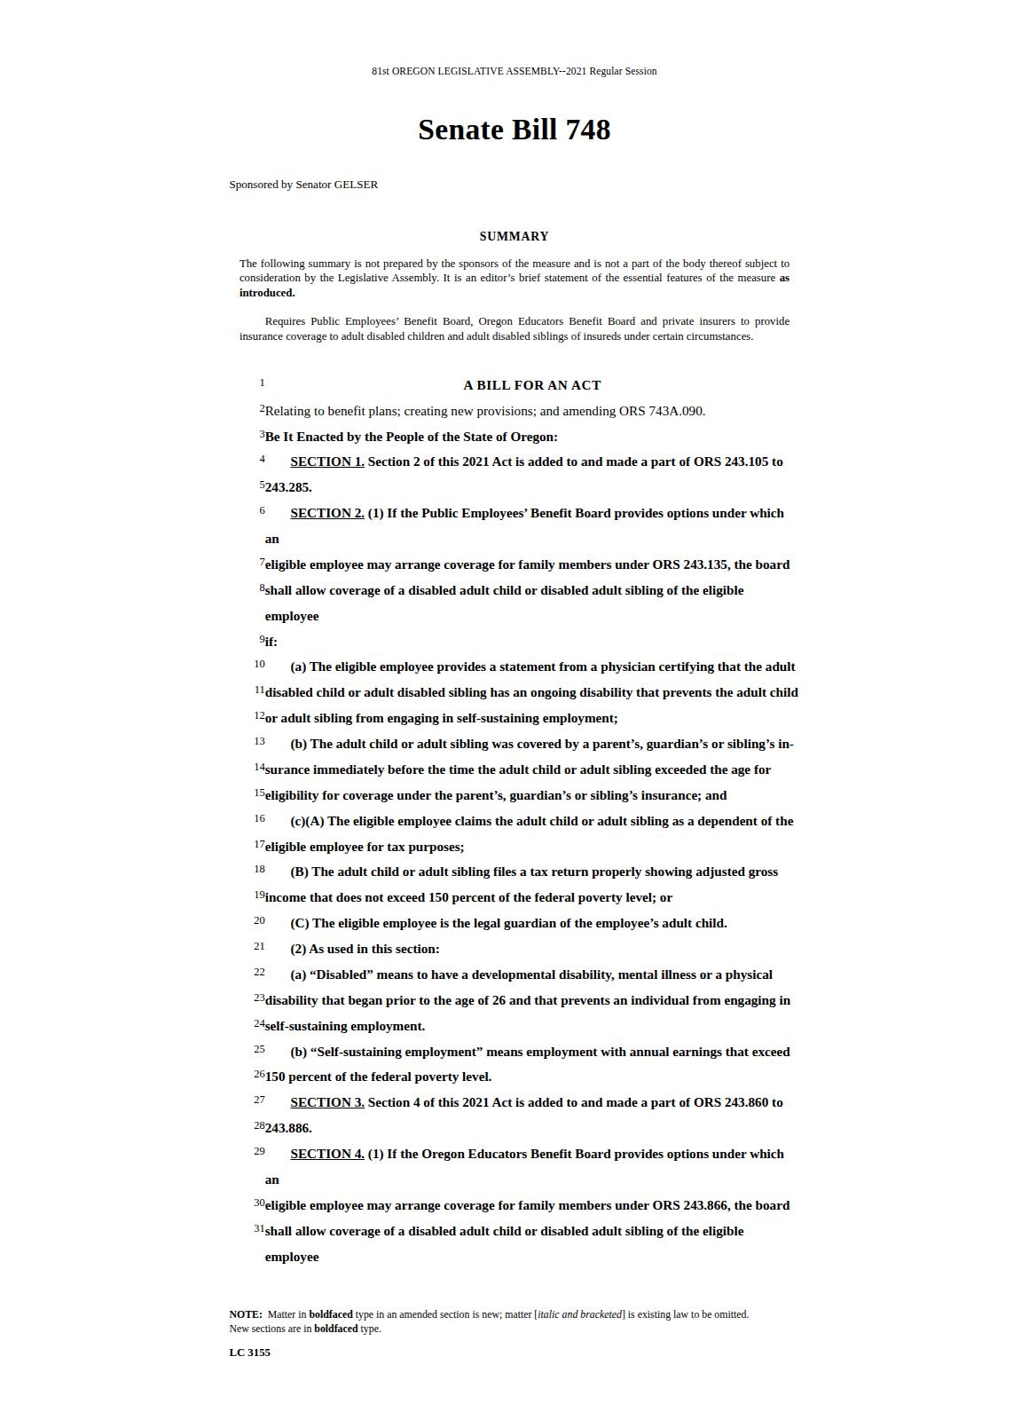81st OREGON LEGISLATIVE ASSEMBLY--2021 Regular Session
Senate Bill 748
Sponsored by Senator GELSER
SUMMARY
The following summary is not prepared by the sponsors of the measure and is not a part of the body thereof subject to consideration by the Legislative Assembly. It is an editor’s brief statement of the essential features of the measure as introduced.
Requires Public Employees’ Benefit Board, Oregon Educators Benefit Board and private insurers to provide insurance coverage to adult disabled children and adult disabled siblings of insureds under certain circumstances.
| 1 | A BILL FOR AN ACT |
| 2 | Relating to benefit plans; creating new provisions; and amending ORS 743A.090. |
| 3 | Be It Enacted by the People of the State of Oregon: |
| 4 | SECTION 1. Section 2 of this 2021 Act is added to and made a part of ORS 243.105 to |
| 5 | 243.285. |
| 6 | SECTION 2. (1) If the Public Employees’ Benefit Board provides options under which an |
| 7 | eligible employee may arrange coverage for family members under ORS 243.135, the board |
| 8 | shall allow coverage of a disabled adult child or disabled adult sibling of the eligible employee |
| 9 | if: |
| 10 | (a) The eligible employee provides a statement from a physician certifying that the adult |
| 11 | disabled child or adult disabled sibling has an ongoing disability that prevents the adult child |
| 12 | or adult sibling from engaging in self-sustaining employment; |
| 13 | (b) The adult child or adult sibling was covered by a parent’s, guardian’s or sibling’s in- |
| 14 | surance immediately before the time the adult child or adult sibling exceeded the age for |
| 15 | eligibility for coverage under the parent’s, guardian’s or sibling’s insurance; and |
| 16 | (c)(A) The eligible employee claims the adult child or adult sibling as a dependent of the |
| 17 | eligible employee for tax purposes; |
| 18 | (B) The adult child or adult sibling files a tax return properly showing adjusted gross |
| 19 | income that does not exceed 150 percent of the federal poverty level; or |
| 20 | (C) The eligible employee is the legal guardian of the employee’s adult child. |
| 21 | (2) As used in this section: |
| 22 | (a) “Disabled” means to have a developmental disability, mental illness or a physical |
| 23 | disability that began prior to the age of 26 and that prevents an individual from engaging in |
| 24 | self-sustaining employment. |
| 25 | (b) “Self-sustaining employment” means employment with annual earnings that exceed |
| 26 | 150 percent of the federal poverty level. |
| 27 | SECTION 3. Section 4 of this 2021 Act is added to and made a part of ORS 243.860 to |
| 28 | 243.886. |
| 29 | SECTION 4. (1) If the Oregon Educators Benefit Board provides options under which an |
| 30 | eligible employee may arrange coverage for family members under ORS 243.866, the board |
| 31 | shall allow coverage of a disabled adult child or disabled adult sibling of the eligible employee |
NOTE: Matter in boldfaced type in an amended section is new; matter [italic and bracketed] is existing law to be omitted.
New sections are in boldfaced type.
LC 3155